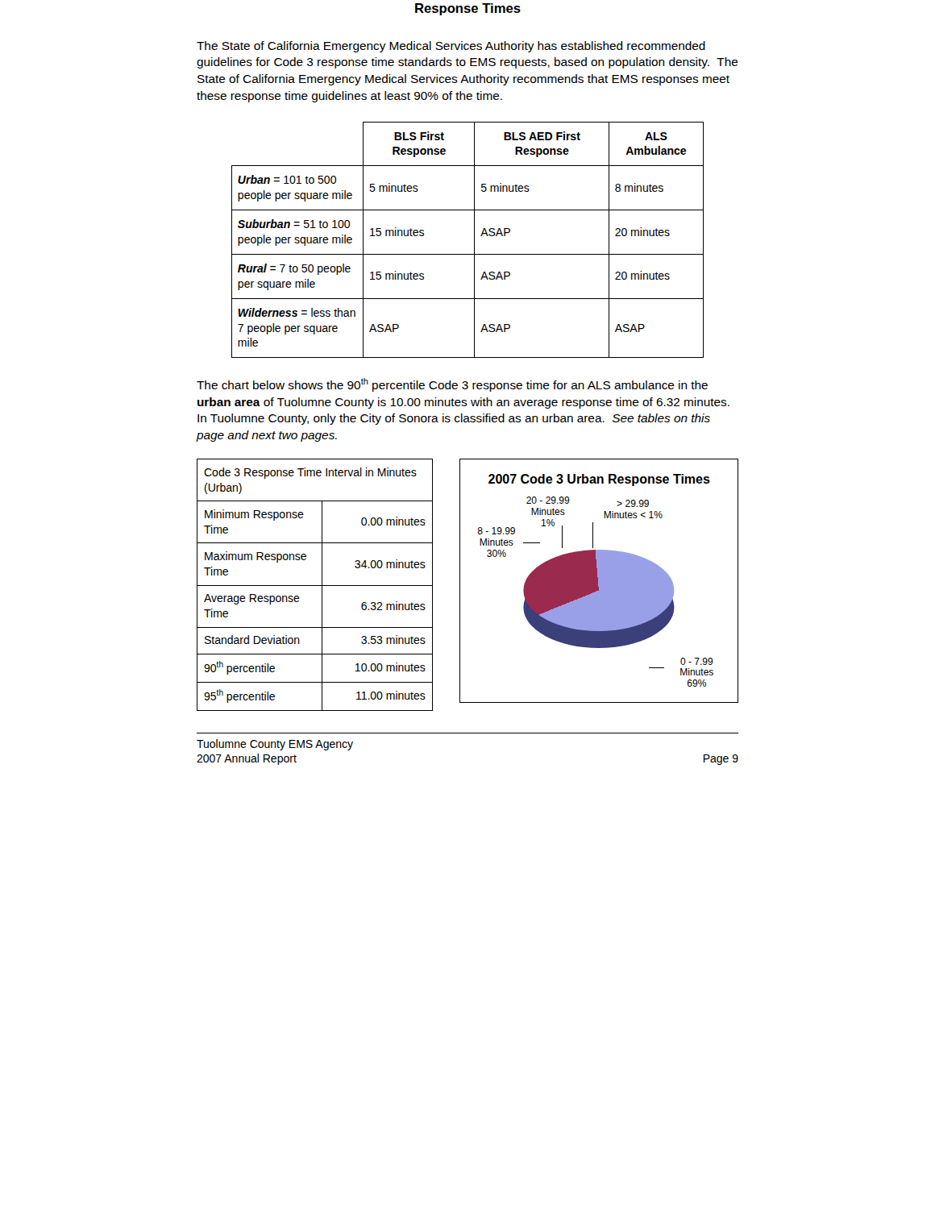Response Times
The State of California Emergency Medical Services Authority has established recommended guidelines for Code 3 response time standards to EMS requests, based on population density. The State of California Emergency Medical Services Authority recommends that EMS responses meet these response time guidelines at least 90% of the time.
| | BLS First Response | BLS AED First Response | ALS Ambulance |
| Urban = 101 to 500 people per square mile | 5 minutes | 5 minutes | 8 minutes |
| Suburban = 51 to 100 people per square mile | 15 minutes | ASAP | 20 minutes |
| Rural = 7 to 50 people per square mile | 15 minutes | ASAP | 20 minutes |
| Wilderness = less than 7 people per square mile | ASAP | ASAP | ASAP |
The chart below shows the 90th percentile Code 3 response time for an ALS ambulance in the urban area of Tuolumne County is 10.00 minutes with an average response time of 6.32 minutes. In Tuolumne County, only the City of Sonora is classified as an urban area. See tables on this page and next two pages.
| Code 3 Response Time Interval in Minutes (Urban) |
| Minimum Response Time | 0.00 minutes |
| Maximum Response Time | 34.00 minutes |
| Average Response Time | 6.32 minutes |
| Standard Deviation | 3.53 minutes |
| 90 th percentile | 10.00 minutes |
| 95 th percentile | 11.00 minutes |
2007 Code 3 Urban Response Times
20 - 29.99
Minutes
1%
> 29.99
Minutes < 1%
8 - 19.99
Minutes
30%
0 - 7.99
Minutes
69%
Tuolumne County EMS Agency
2007 Annual Report
Page 9